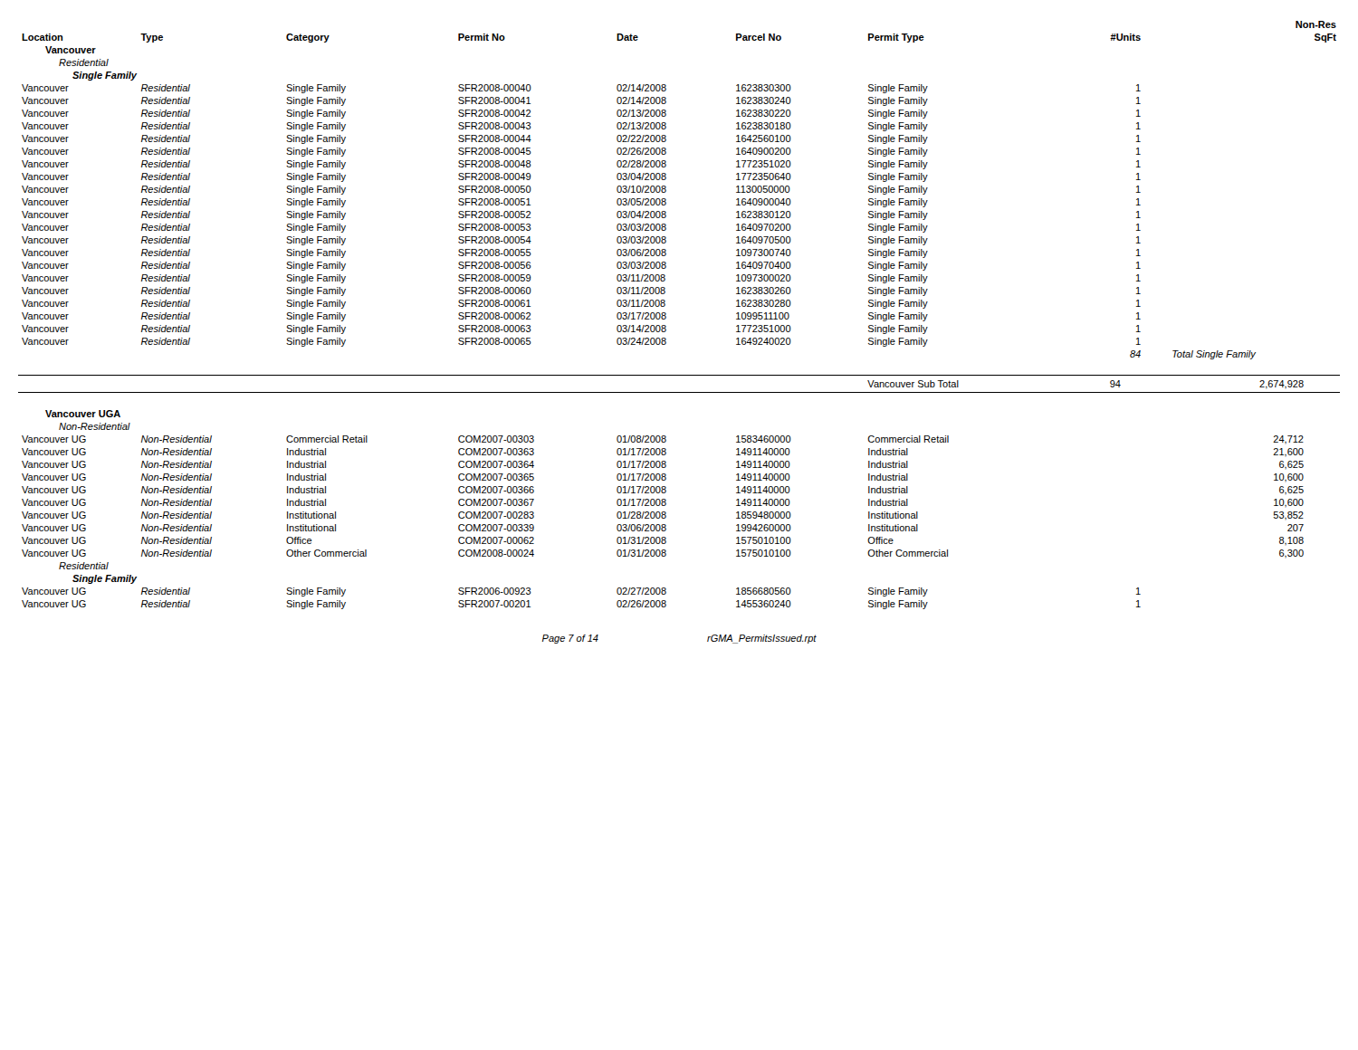| | | | | | | | | Non-Res |
| --- | --- | --- | --- | --- | --- | --- | --- | --- |
| Location | Type | Category | Permit No | Date | Parcel No | Permit Type | #Units | SqFt |
| Vancouver |
| Residential |
| Single Family |
| Vancouver | Residential | Single Family | SFR2008-00040 | 02/14/2008 | 1623830300 | Single Family | 1 | |
| Vancouver | Residential | Single Family | SFR2008-00041 | 02/14/2008 | 1623830240 | Single Family | 1 | |
| Vancouver | Residential | Single Family | SFR2008-00042 | 02/13/2008 | 1623830220 | Single Family | 1 | |
| Vancouver | Residential | Single Family | SFR2008-00043 | 02/13/2008 | 1623830180 | Single Family | 1 | |
| Vancouver | Residential | Single Family | SFR2008-00044 | 02/22/2008 | 1642560100 | Single Family | 1 | |
| Vancouver | Residential | Single Family | SFR2008-00045 | 02/26/2008 | 1640900200 | Single Family | 1 | |
| Vancouver | Residential | Single Family | SFR2008-00048 | 02/28/2008 | 1772351020 | Single Family | 1 | |
| Vancouver | Residential | Single Family | SFR2008-00049 | 03/04/2008 | 1772350640 | Single Family | 1 | |
| Vancouver | Residential | Single Family | SFR2008-00050 | 03/10/2008 | 1130050000 | Single Family | 1 | |
| Vancouver | Residential | Single Family | SFR2008-00051 | 03/05/2008 | 1640900040 | Single Family | 1 | |
| Vancouver | Residential | Single Family | SFR2008-00052 | 03/04/2008 | 1623830120 | Single Family | 1 | |
| Vancouver | Residential | Single Family | SFR2008-00053 | 03/03/2008 | 1640970200 | Single Family | 1 | |
| Vancouver | Residential | Single Family | SFR2008-00054 | 03/03/2008 | 1640970500 | Single Family | 1 | |
| Vancouver | Residential | Single Family | SFR2008-00055 | 03/06/2008 | 1097300740 | Single Family | 1 | |
| Vancouver | Residential | Single Family | SFR2008-00056 | 03/03/2008 | 1640970400 | Single Family | 1 | |
| Vancouver | Residential | Single Family | SFR2008-00059 | 03/11/2008 | 1097300020 | Single Family | 1 | |
| Vancouver | Residential | Single Family | SFR2008-00060 | 03/11/2008 | 1623830260 | Single Family | 1 | |
| Vancouver | Residential | Single Family | SFR2008-00061 | 03/11/2008 | 1623830280 | Single Family | 1 | |
| Vancouver | Residential | Single Family | SFR2008-00062 | 03/17/2008 | 1099511100 | Single Family | 1 | |
| Vancouver | Residential | Single Family | SFR2008-00063 | 03/14/2008 | 1772351000 | Single Family | 1 | |
| Vancouver | Residential | Single Family | SFR2008-00065 | 03/24/2008 | 1649240020 | Single Family | 1 | |
| | 84 | Total Single Family |
| | Vancouver Sub Total | 94 | 2,674,928 |
| Vancouver UGA |
| Non-Residential |
| Vancouver UG | Non-Residential | Commercial Retail | COM2007-00303 | 01/08/2008 | 1583460000 | Commercial Retail | | 24,712 |
| Vancouver UG | Non-Residential | Industrial | COM2007-00363 | 01/17/2008 | 1491140000 | Industrial | | 21,600 |
| Vancouver UG | Non-Residential | Industrial | COM2007-00364 | 01/17/2008 | 1491140000 | Industrial | | 6,625 |
| Vancouver UG | Non-Residential | Industrial | COM2007-00365 | 01/17/2008 | 1491140000 | Industrial | | 10,600 |
| Vancouver UG | Non-Residential | Industrial | COM2007-00366 | 01/17/2008 | 1491140000 | Industrial | | 6,625 |
| Vancouver UG | Non-Residential | Industrial | COM2007-00367 | 01/17/2008 | 1491140000 | Industrial | | 10,600 |
| Vancouver UG | Non-Residential | Institutional | COM2007-00283 | 01/28/2008 | 1859480000 | Institutional | | 53,852 |
| Vancouver UG | Non-Residential | Institutional | COM2007-00339 | 03/06/2008 | 1994260000 | Institutional | | 207 |
| Vancouver UG | Non-Residential | Office | COM2007-00062 | 01/31/2008 | 1575010100 | Office | | 8,108 |
| Vancouver UG | Non-Residential | Other Commercial | COM2008-00024 | 01/31/2008 | 1575010100 | Other Commercial | | 6,300 |
| Residential |
| Single Family |
| Vancouver UG | Residential | Single Family | SFR2006-00923 | 02/27/2008 | 1856680560 | Single Family | 1 | |
| Vancouver UG | Residential | Single Family | SFR2007-00201 | 02/26/2008 | 1455360240 | Single Family | 1 | |
Page 7 of 14 rGMA_PermitsIssued.rpt